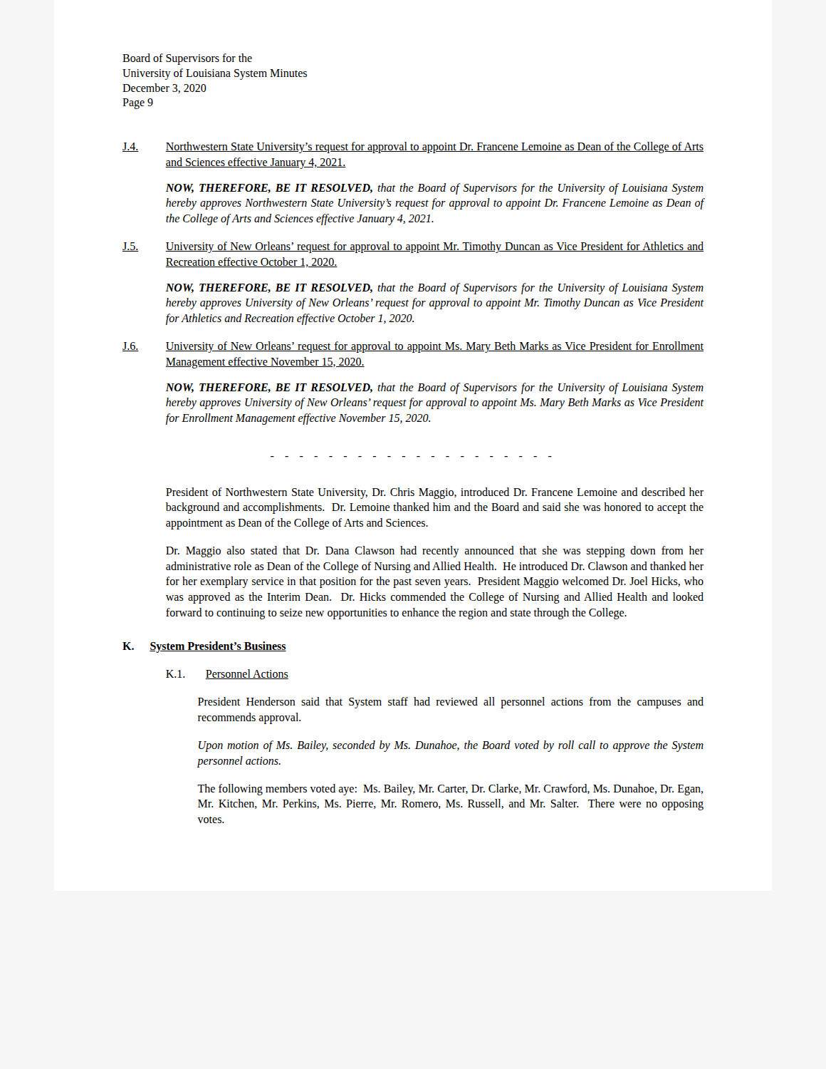Board of Supervisors for the
University of Louisiana System Minutes
December 3, 2020
Page 9
J.4. Northwestern State University’s request for approval to appoint Dr. Francene Lemoine as Dean of the College of Arts and Sciences effective January 4, 2021.
NOW, THEREFORE, BE IT RESOLVED, that the Board of Supervisors for the University of Louisiana System hereby approves Northwestern State University’s request for approval to appoint Dr. Francene Lemoine as Dean of the College of Arts and Sciences effective January 4, 2021.
J.5. University of New Orleans’ request for approval to appoint Mr. Timothy Duncan as Vice President for Athletics and Recreation effective October 1, 2020.
NOW, THEREFORE, BE IT RESOLVED, that the Board of Supervisors for the University of Louisiana System hereby approves University of New Orleans’ request for approval to appoint Mr. Timothy Duncan as Vice President for Athletics and Recreation effective October 1, 2020.
J.6. University of New Orleans’ request for approval to appoint Ms. Mary Beth Marks as Vice President for Enrollment Management effective November 15, 2020.
NOW, THEREFORE, BE IT RESOLVED, that the Board of Supervisors for the University of Louisiana System hereby approves University of New Orleans’ request for approval to appoint Ms. Mary Beth Marks as Vice President for Enrollment Management effective November 15, 2020.
- - - - - - - - - - - - - - - - - - - -
President of Northwestern State University, Dr. Chris Maggio, introduced Dr. Francene Lemoine and described her background and accomplishments. Dr. Lemoine thanked him and the Board and said she was honored to accept the appointment as Dean of the College of Arts and Sciences.
Dr. Maggio also stated that Dr. Dana Clawson had recently announced that she was stepping down from her administrative role as Dean of the College of Nursing and Allied Health. He introduced Dr. Clawson and thanked her for her exemplary service in that position for the past seven years. President Maggio welcomed Dr. Joel Hicks, who was approved as the Interim Dean. Dr. Hicks commended the College of Nursing and Allied Health and looked forward to continuing to seize new opportunities to enhance the region and state through the College.
K. System President’s Business
K.1. Personnel Actions
President Henderson said that System staff had reviewed all personnel actions from the campuses and recommends approval.
Upon motion of Ms. Bailey, seconded by Ms. Dunahoe, the Board voted by roll call to approve the System personnel actions.
The following members voted aye: Ms. Bailey, Mr. Carter, Dr. Clarke, Mr. Crawford, Ms. Dunahoe, Dr. Egan, Mr. Kitchen, Mr. Perkins, Ms. Pierre, Mr. Romero, Ms. Russell, and Mr. Salter. There were no opposing votes.